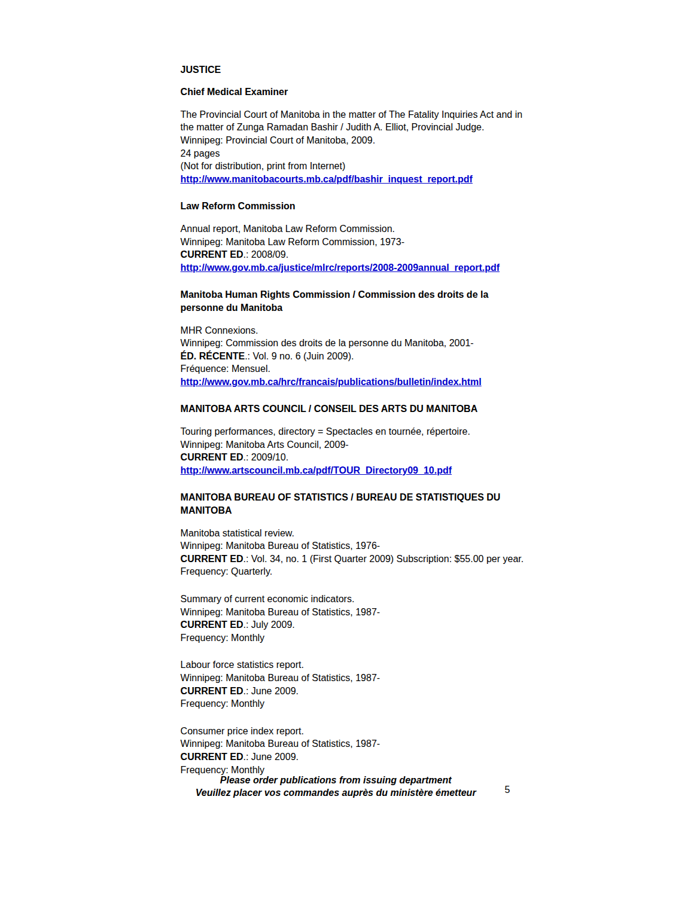JUSTICE
Chief Medical Examiner
The Provincial Court of Manitoba in the matter of The Fatality Inquiries Act and in the matter of Zunga Ramadan Bashir / Judith A. Elliot, Provincial Judge.
Winnipeg: Provincial Court of Manitoba, 2009.
24 pages
(Not for distribution, print from Internet)
http://www.manitobacourts.mb.ca/pdf/bashir_inquest_report.pdf
Law Reform Commission
Annual report, Manitoba Law Reform Commission.
Winnipeg: Manitoba Law Reform Commission, 1973-
CURRENT ED.: 2008/09.
http://www.gov.mb.ca/justice/mlrc/reports/2008-2009annual_report.pdf
Manitoba Human Rights Commission / Commission des droits de la personne du Manitoba
MHR Connexions.
Winnipeg: Commission des droits de la personne du Manitoba, 2001-
ÉD. RÉCENTE.: Vol. 9 no. 6 (Juin 2009).
Fréquence: Mensuel.
http://www.gov.mb.ca/hrc/francais/publications/bulletin/index.html
MANITOBA ARTS COUNCIL / CONSEIL DES ARTS DU MANITOBA
Touring performances, directory = Spectacles en tournée, répertoire.
Winnipeg: Manitoba Arts Council, 2009-
CURRENT ED.: 2009/10.
http://www.artscouncil.mb.ca/pdf/TOUR_Directory09_10.pdf
MANITOBA BUREAU OF STATISTICS / BUREAU DE STATISTIQUES DU MANITOBA
Manitoba statistical review.
Winnipeg: Manitoba Bureau of Statistics, 1976-
CURRENT ED.: Vol. 34, no. 1 (First Quarter 2009) Subscription: $55.00 per year.
Frequency: Quarterly.
Summary of current economic indicators.
Winnipeg: Manitoba Bureau of Statistics, 1987-
CURRENT ED.: July 2009.
Frequency: Monthly
Labour force statistics report.
Winnipeg: Manitoba Bureau of Statistics, 1987-
CURRENT ED.: June 2009.
Frequency: Monthly
Consumer price index report.
Winnipeg: Manitoba Bureau of Statistics, 1987-
CURRENT ED.: June 2009.
Frequency: Monthly
Please order publications from issuing department
Veuillez placer vos commandes auprès du ministère émetteur
5